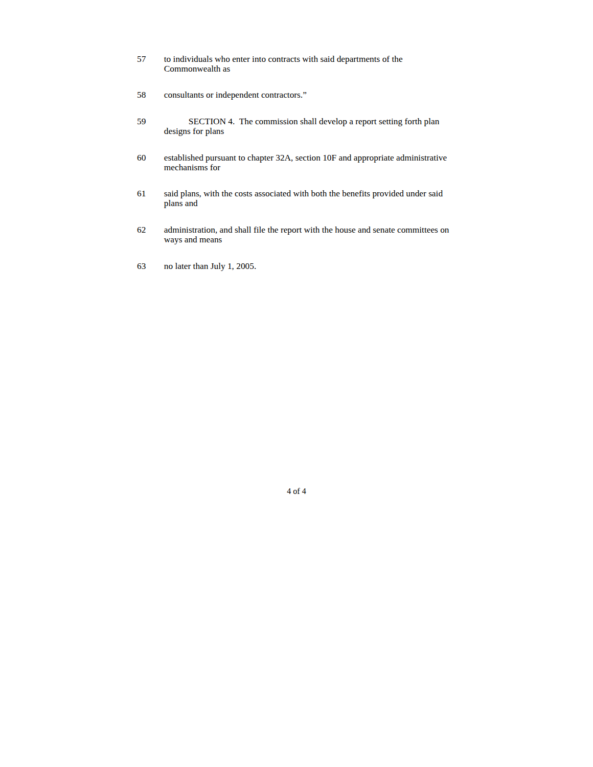57
to individuals who enter into contracts with said departments of the Commonwealth as
58
consultants or independent contractors.”
59
SECTION 4. The commission shall develop a report setting forth plan designs for plans
60
established pursuant to chapter 32A, section 10F and appropriate administrative mechanisms for
61
said plans, with the costs associated with both the benefits provided under said plans and
62
administration, and shall file the report with the house and senate committees on ways and means
63
no later than July 1, 2005.
4 of 4